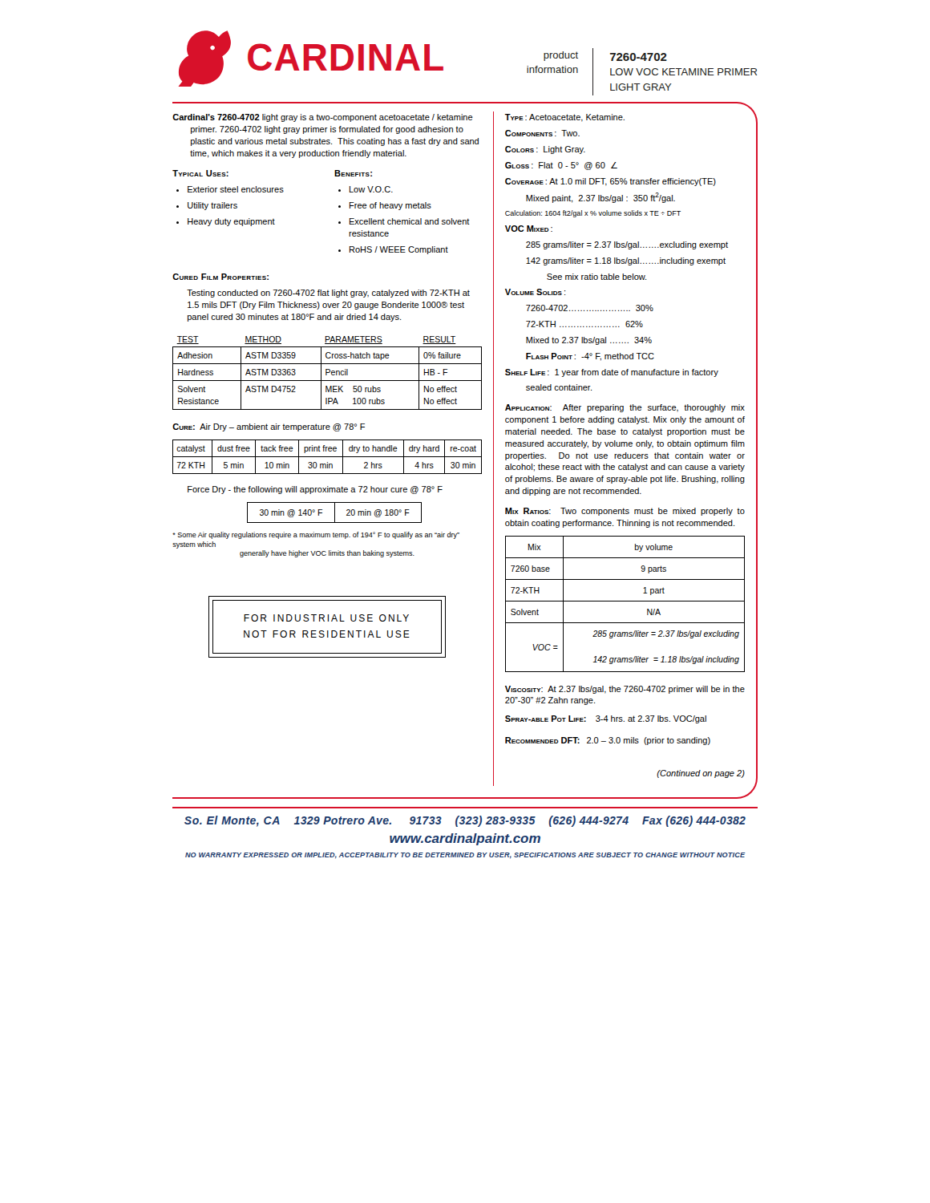CARDINAL
product
information
7260-4702
LOW VOC KETAMINE PRIMER
LIGHT GRAY
Cardinal's 7260-4702 light gray is a two-component acetoacetate / ketamine primer. 7260-4702 light gray primer is formulated for good adhesion to plastic and various metal substrates. This coating has a fast dry and sand time, which makes it a very production friendly material.
Typical Uses:
Exterior steel enclosures
Utility trailers
Heavy duty equipment
Benefits:
Low V.O.C.
Free of heavy metals
Excellent chemical and solvent resistance
RoHS / WEEE Compliant
Cured Film Properties:
Testing conducted on 7260-4702 flat light gray, catalyzed with 72-KTH at 1.5 mils DFT (Dry Film Thickness) over 20 gauge Bonderite 1000® test panel cured 30 minutes at 180°F and air dried 14 days.
| TEST | METHOD | PARAMETERS | RESULT |
| --- | --- | --- | --- |
| Adhesion | ASTM D3359 | Cross-hatch tape | 0% failure |
| Hardness | ASTM D3363 | Pencil | HB - F |
| Solvent Resistance | ASTM D4752 | MEK 50 rubs IPA 100 rubs | No effect No effect |
Cure: Air Dry – ambient air temperature @ 78° F
| catalyst | dust free | tack free | print free | dry to handle | dry hard | re-coat |
| --- | --- | --- | --- | --- | --- | --- |
| 72 KTH | 5 min | 10 min | 30 min | 2 hrs | 4 hrs | 30 min |
Force Dry - the following will approximate a 72 hour cure @ 78° F
| 30 min @ 140° F | 20 min @ 180° F |
* Some Air quality regulations require a maximum temp. of 194° F to qualify as an “air dry” system which generally have higher VOC limits than baking systems.
FOR INDUSTRIAL USE ONLY
NOT FOR RESIDENTIAL USE
Type: Acetoacetate, Ketamine.
Components: Two.
Colors: Light Gray.
Gloss: Flat 0 - 5° @ 60 ∠
Coverage: At 1.0 mil DFT, 65% transfer efficiency(TE)
Mixed paint, 2.37 lbs/gal : 350 ft2/gal.
Calculation: 1604 ft2/gal x % volume solids x TE ÷ DFT
VOC Mixed:
285 grams/liter = 2.37 lbs/gal…….excluding exempt
142 grams/liter = 1.18 lbs/gal…….including exempt
See mix ratio table below.
Volume Solids:
7260-4702………..……….. 30%
72-KTH ………………… 62%
Mixed to 2.37 lbs/gal ……. 34%
Flash Point: -4° F, method TCC
Shelf Life: 1 year from date of manufacture in factory
sealed container.
Application: After preparing the surface, thoroughly mix component 1 before adding catalyst. Mix only the amount of material needed. The base to catalyst proportion must be measured accurately, by volume only, to obtain optimum film properties. Do not use reducers that contain water or alcohol; these react with the catalyst and can cause a variety of problems. Be aware of spray-able pot life. Brushing, rolling and dipping are not recommended.
Mix Ratios: Two components must be mixed properly to obtain coating performance. Thinning is not recommended.
| Mix | by volume |
| --- | --- |
| 7260 base | 9 parts |
| 72-KTH | 1 part |
| Solvent | N/A |
| VOC = | 285 grams/liter = 2.37 lbs/gal excluding 142 grams/liter = 1.18 lbs/gal including |
Viscosity: At 2.37 lbs/gal, the 7260-4702 primer will be in the 20”-30” #2 Zahn range.
Spray-able Pot Life: 3-4 hrs. at 2.37 lbs. VOC/gal
Recommended DFT: 2.0 – 3.0 mils (prior to sanding)
(Continued on page 2)
So. El Monte, CA 1329 Potrero Ave. 91733 (323) 283-9335 (626) 444-9274 Fax (626) 444-0382
www.cardinalpaint.com
NO WARRANTY EXPRESSED OR IMPLIED, ACCEPTABILITY TO BE DETERMINED BY USER, SPECIFICATIONS ARE SUBJECT TO CHANGE WITHOUT NOTICE